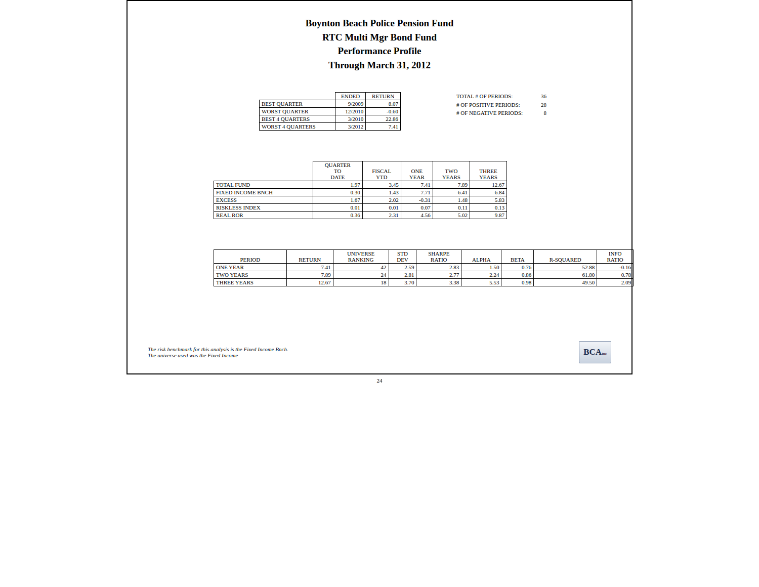Boynton Beach Police Pension Fund
RTC Multi Mgr Bond Fund
Performance Profile
Through March 31, 2012
| | ENDED | RETURN |
| --- | --- | --- |
| BEST QUARTER | 9/2009 | 8.07 |
| WORST QUARTER | 12/2010 | -0.60 |
| BEST 4 QUARTERS | 3/2010 | 22.86 |
| WORST 4 QUARTERS | 3/2012 | 7.41 |
| TOTAL # OF PERIODS: | 36 |
| # OF POSITIVE PERIODS: | 28 |
| # OF NEGATIVE PERIODS: | 8 |
| | QUARTER TO DATE | FISCAL YTD | ONE YEAR | TWO YEARS | THREE YEARS |
| --- | --- | --- | --- | --- | --- |
| TOTAL FUND | 1.97 | 3.45 | 7.41 | 7.89 | 12.67 |
| FIXED INCOME BNCH | 0.30 | 1.43 | 7.71 | 6.41 | 6.84 |
| EXCESS | 1.67 | 2.02 | -0.31 | 1.48 | 5.83 |
| RISKLESS INDEX | 0.01 | 0.01 | 0.07 | 0.11 | 0.13 |
| REAL ROR | 0.36 | 2.31 | 4.56 | 5.02 | 9.87 |
| PERIOD | RETURN | UNIVERSE RANKING | STD DEV | SHARPE RATIO | ALPHA | BETA | R-SQUARED | INFO RATIO |
| --- | --- | --- | --- | --- | --- | --- | --- | --- |
| ONE YEAR | 7.41 | 42 | 2.59 | 2.83 | 1.50 | 0.76 | 52.88 | -0.16 |
| TWO YEARS | 7.89 | 24 | 2.81 | 2.77 | 2.24 | 0.86 | 61.80 | 0.78 |
| THREE YEARS | 12.67 | 18 | 3.70 | 3.38 | 5.53 | 0.98 | 49.50 | 2.09 |
The risk benchmark for this analysis is the Fixed Income Bnch.
The universe used was the Fixed Income
BCAInc
24